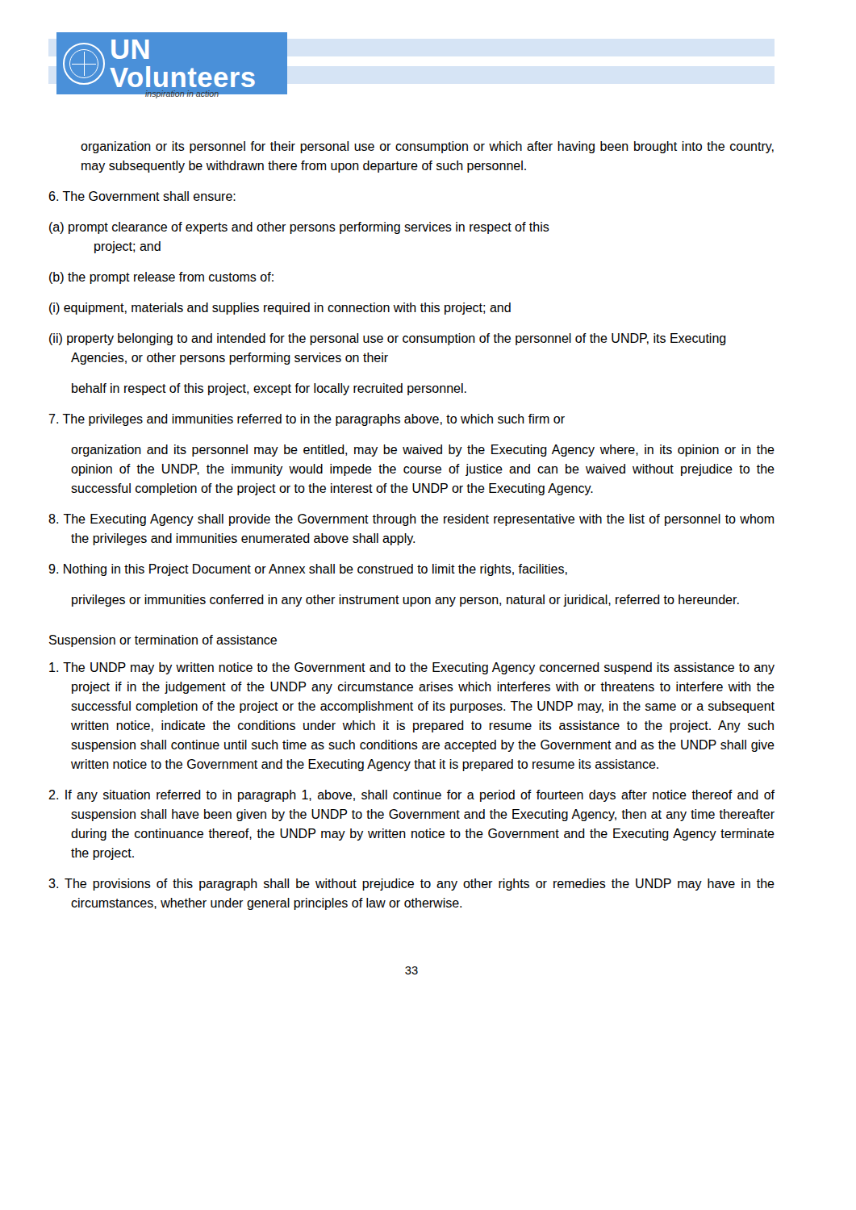UN
Volunteers
inspiration in action
organization or its personnel for their personal use or consumption or which after having been brought into the country, may subsequently be withdrawn there from upon departure of such personnel.
6. The Government shall ensure:
(a) prompt clearance of experts and other persons performing services in respect of this
project; and
(b) the prompt release from customs of:
(i) equipment, materials and supplies required in connection with this project; and
(ii) property belonging to and intended for the personal use or consumption of the personnel of the UNDP, its Executing Agencies, or other persons performing services on their
behalf in respect of this project, except for locally recruited personnel.
7. The privileges and immunities referred to in the paragraphs above, to which such firm or
organization and its personnel may be entitled, may be waived by the Executing Agency where, in its opinion or in the opinion of the UNDP, the immunity would impede the course of justice and can be waived without prejudice to the successful completion of the project or to the interest of the UNDP or the Executing Agency.
8. The Executing Agency shall provide the Government through the resident representative with the list of personnel to whom the privileges and immunities enumerated above shall apply.
9. Nothing in this Project Document or Annex shall be construed to limit the rights, facilities,
privileges or immunities conferred in any other instrument upon any person, natural or juridical, referred to hereunder.
Suspension or termination of assistance
1. The UNDP may by written notice to the Government and to the Executing Agency concerned suspend its assistance to any project if in the judgement of the UNDP any circumstance arises which interferes with or threatens to interfere with the successful completion of the project or the accomplishment of its purposes. The UNDP may, in the same or a subsequent written notice, indicate the conditions under which it is prepared to resume its assistance to the project. Any such suspension shall continue until such time as such conditions are accepted by the Government and as the UNDP shall give written notice to the Government and the Executing Agency that it is prepared to resume its assistance.
2. If any situation referred to in paragraph 1, above, shall continue for a period of fourteen days after notice thereof and of suspension shall have been given by the UNDP to the Government and the Executing Agency, then at any time thereafter during the continuance thereof, the UNDP may by written notice to the Government and the Executing Agency terminate the project.
3. The provisions of this paragraph shall be without prejudice to any other rights or remedies the UNDP may have in the circumstances, whether under general principles of law or otherwise.
33